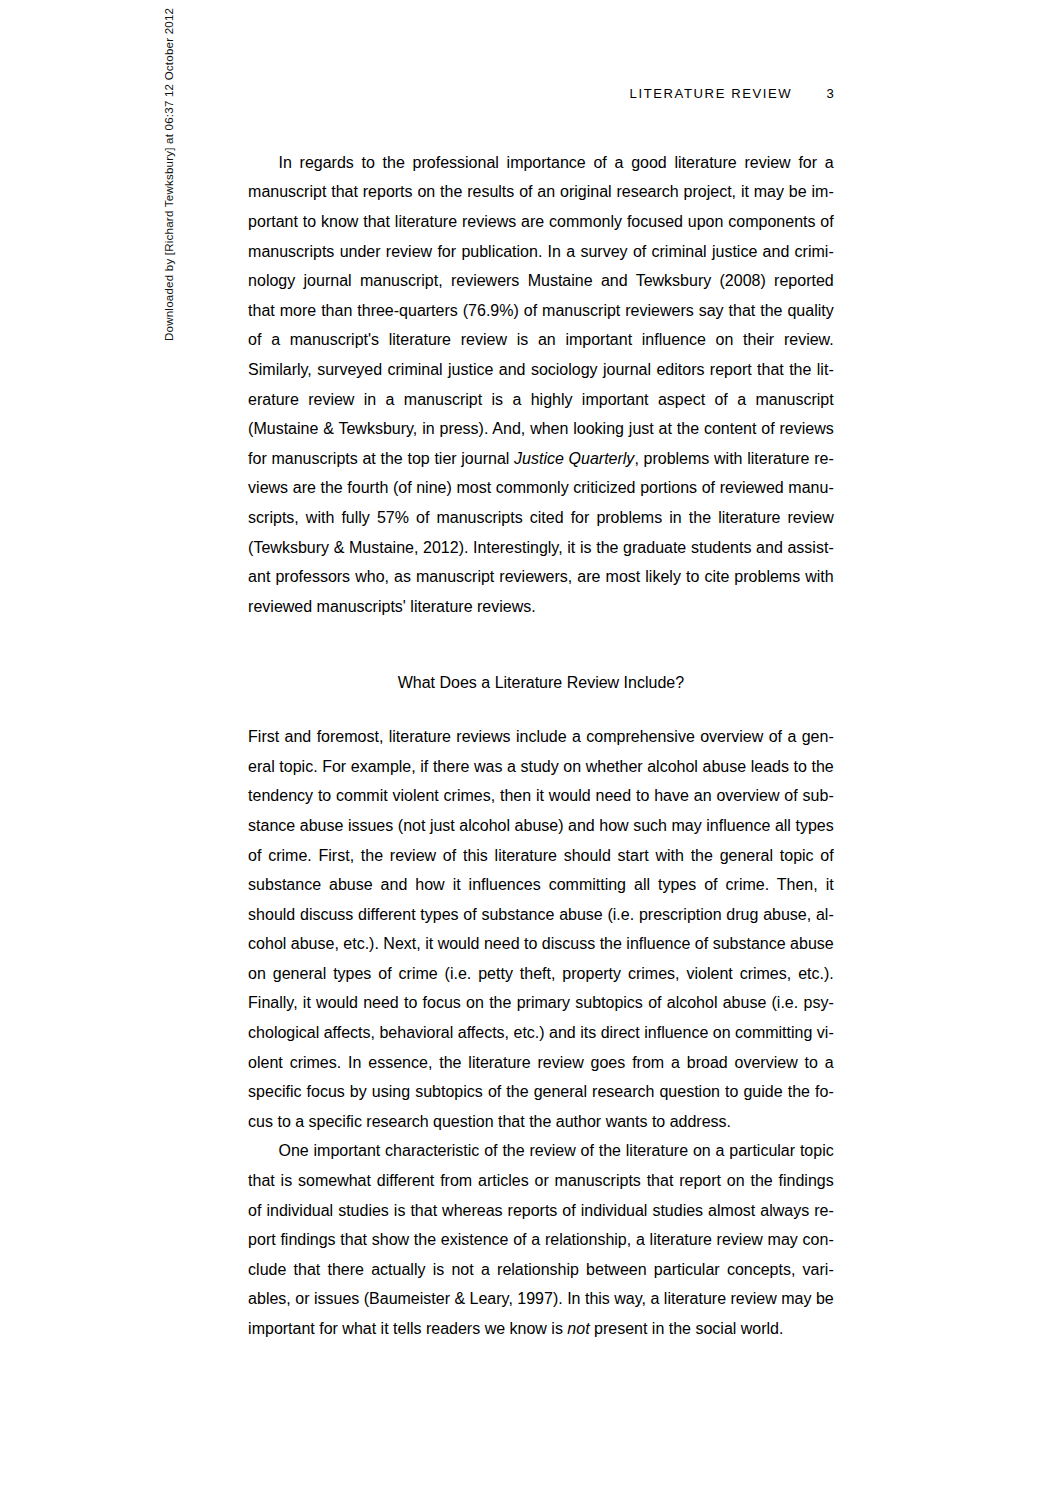Downloaded by [Richard Tewksbury] at 06:37 12 October 2012
LITERATURE REVIEW 3
In regards to the professional importance of a good literature review for a manuscript that reports on the results of an original research project, it may be important to know that literature reviews are commonly focused upon components of manuscripts under review for publication. In a survey of criminal justice and criminology journal manuscript, reviewers Mustaine and Tewksbury (2008) reported that more than three-quarters (76.9%) of manuscript reviewers say that the quality of a manuscript's literature review is an important influence on their review. Similarly, surveyed criminal justice and sociology journal editors report that the literature review in a manuscript is a highly important aspect of a manuscript (Mustaine & Tewksbury, in press). And, when looking just at the content of reviews for manuscripts at the top tier journal Justice Quarterly, problems with literature reviews are the fourth (of nine) most commonly criticized portions of reviewed manuscripts, with fully 57% of manuscripts cited for problems in the literature review (Tewksbury & Mustaine, 2012). Interestingly, it is the graduate students and assistant professors who, as manuscript reviewers, are most likely to cite problems with reviewed manuscripts' literature reviews.
What Does a Literature Review Include?
First and foremost, literature reviews include a comprehensive overview of a general topic. For example, if there was a study on whether alcohol abuse leads to the tendency to commit violent crimes, then it would need to have an overview of substance abuse issues (not just alcohol abuse) and how such may influence all types of crime. First, the review of this literature should start with the general topic of substance abuse and how it influences committing all types of crime. Then, it should discuss different types of substance abuse (i.e. prescription drug abuse, alcohol abuse, etc.). Next, it would need to discuss the influence of substance abuse on general types of crime (i.e. petty theft, property crimes, violent crimes, etc.). Finally, it would need to focus on the primary subtopics of alcohol abuse (i.e. psychological affects, behavioral affects, etc.) and its direct influence on committing violent crimes. In essence, the literature review goes from a broad overview to a specific focus by using subtopics of the general research question to guide the focus to a specific research question that the author wants to address.
One important characteristic of the review of the literature on a particular topic that is somewhat different from articles or manuscripts that report on the findings of individual studies is that whereas reports of individual studies almost always report findings that show the existence of a relationship, a literature review may conclude that there actually is not a relationship between particular concepts, variables, or issues (Baumeister & Leary, 1997). In this way, a literature review may be important for what it tells readers we know is not present in the social world.